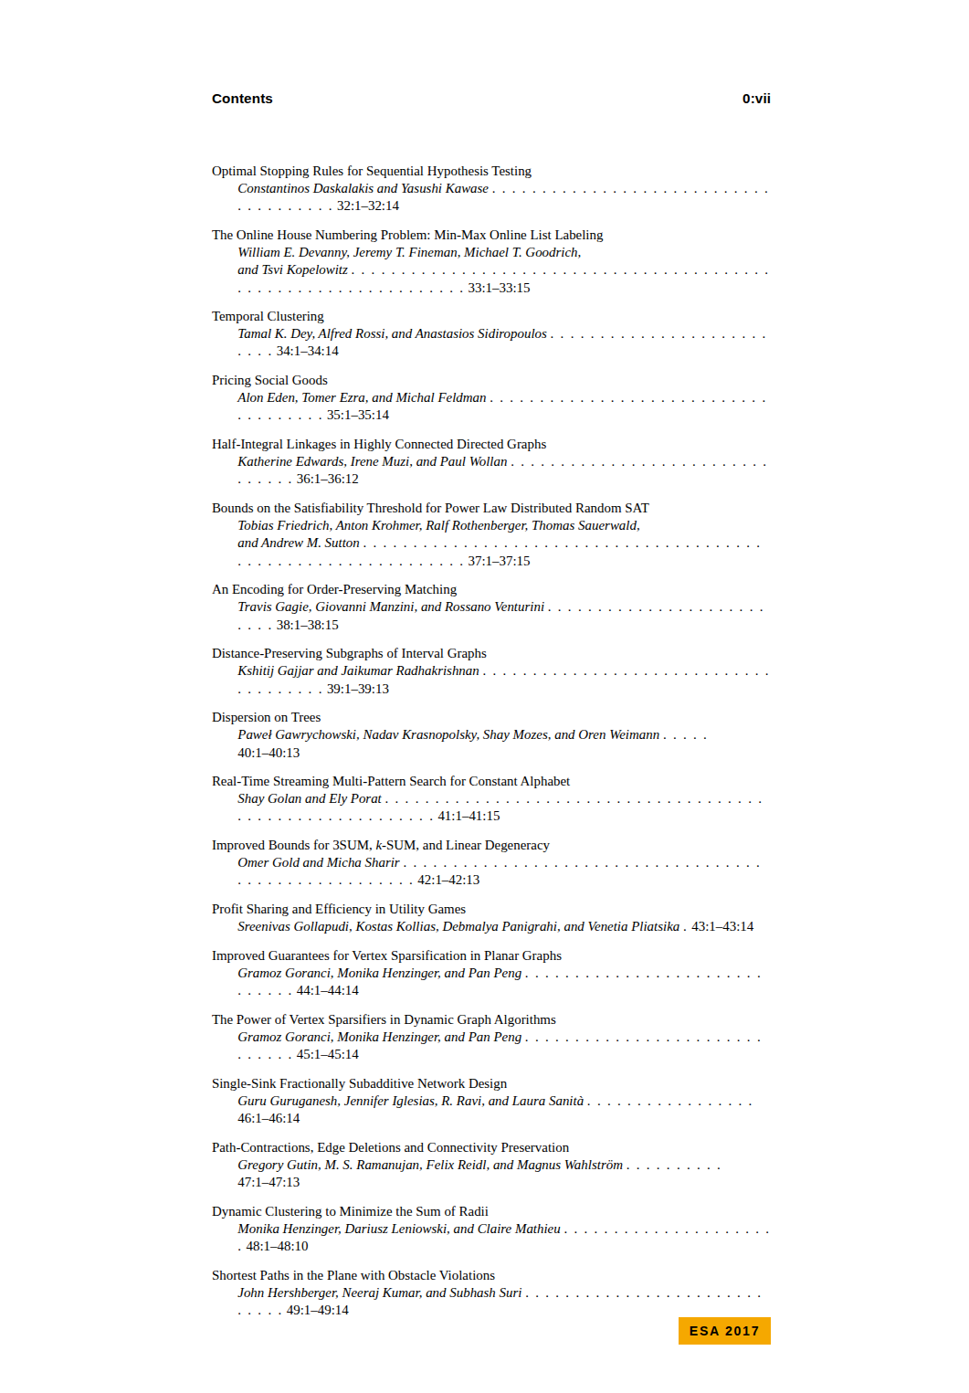Contents 0:vii
Optimal Stopping Rules for Sequential Hypothesis Testing Constantinos Daskalakis and Yasushi Kawase . . . . . . . . . . . . . . . . . . . . . . . . . . . . . . . . . . . . . . 32:1–32:14
The Online House Numbering Problem: Min-Max Online List Labeling William E. Devanny, Jeremy T. Fineman, Michael T. Goodrich,
and Tsvi Kopelowitz . . . . . . . . . . . . . . . . . . . . . . . . . . . . . . . . . . . . . . . . . . . . . . . . . . . . . . . . . . . . . . . . . 33:1–33:15
Temporal Clustering Tamal K. Dey, Alfred Rossi, and Anastasios Sidiropoulos . . . . . . . . . . . . . . . . . . . . . . . . . . 34:1–34:14
Pricing Social Goods Alon Eden, Tomer Ezra, and Michal Feldman . . . . . . . . . . . . . . . . . . . . . . . . . . . . . . . . . . . . . 35:1–35:14
Half-Integral Linkages in Highly Connected Directed Graphs Katherine Edwards, Irene Muzi, and Paul Wollan . . . . . . . . . . . . . . . . . . . . . . . . . . . . . . . . 36:1–36:12
Bounds on the Satisfiability Threshold for Power Law Distributed Random SAT Tobias Friedrich, Anton Krohmer, Ralf Rothenberger, Thomas Sauerwald,
and Andrew M. Sutton . . . . . . . . . . . . . . . . . . . . . . . . . . . . . . . . . . . . . . . . . . . . . . . . . . . . . . . . . . . . . . . 37:1–37:15
An Encoding for Order-Preserving Matching Travis Gagie, Giovanni Manzini, and Rossano Venturini . . . . . . . . . . . . . . . . . . . . . . . . . . 38:1–38:15
Distance-Preserving Subgraphs of Interval Graphs Kshitij Gajjar and Jaikumar Radhakrishnan . . . . . . . . . . . . . . . . . . . . . . . . . . . . . . . . . . . . . . 39:1–39:13
Dispersion on Trees Paweł Gawrychowski, Nadav Krasnopolsky, Shay Mozes, and Oren Weimann . . . . . 40:1–40:13
Real-Time Streaming Multi-Pattern Search for Constant Alphabet Shay Golan and Ely Porat . . . . . . . . . . . . . . . . . . . . . . . . . . . . . . . . . . . . . . . . . . . . . . . . . . . . . . . . . . 41:1–41:15
Improved Bounds for 3SUM, k-SUM, and Linear Degeneracy Omer Gold and Micha Sharir . . . . . . . . . . . . . . . . . . . . . . . . . . . . . . . . . . . . . . . . . . . . . . . . . . . . . . 42:1–42:13
Profit Sharing and Efficiency in Utility Games Sreenivas Gollapudi, Kostas Kollias, Debmalya Panigrahi, and Venetia Pliatsika . 43:1–43:14
Improved Guarantees for Vertex Sparsification in Planar Graphs Gramoz Goranci, Monika Henzinger, and Pan Peng . . . . . . . . . . . . . . . . . . . . . . . . . . . . . . 44:1–44:14
The Power of Vertex Sparsifiers in Dynamic Graph Algorithms Gramoz Goranci, Monika Henzinger, and Pan Peng . . . . . . . . . . . . . . . . . . . . . . . . . . . . . . 45:1–45:14
Single-Sink Fractionally Subadditive Network Design Guru Guruganesh, Jennifer Iglesias, R. Ravi, and Laura Sanità . . . . . . . . . . . . . . . . . 46:1–46:14
Path-Contractions, Edge Deletions and Connectivity Preservation Gregory Gutin, M. S. Ramanujan, Felix Reidl, and Magnus Wahlström . . . . . . . . . . 47:1–47:13
Dynamic Clustering to Minimize the Sum of Radii Monika Henzinger, Dariusz Leniowski, and Claire Mathieu . . . . . . . . . . . . . . . . . . . . . . 48:1–48:10
Shortest Paths in the Plane with Obstacle Violations John Hershberger, Neeraj Kumar, and Subhash Suri . . . . . . . . . . . . . . . . . . . . . . . . . . . . . 49:1–49:14
ESA 2017